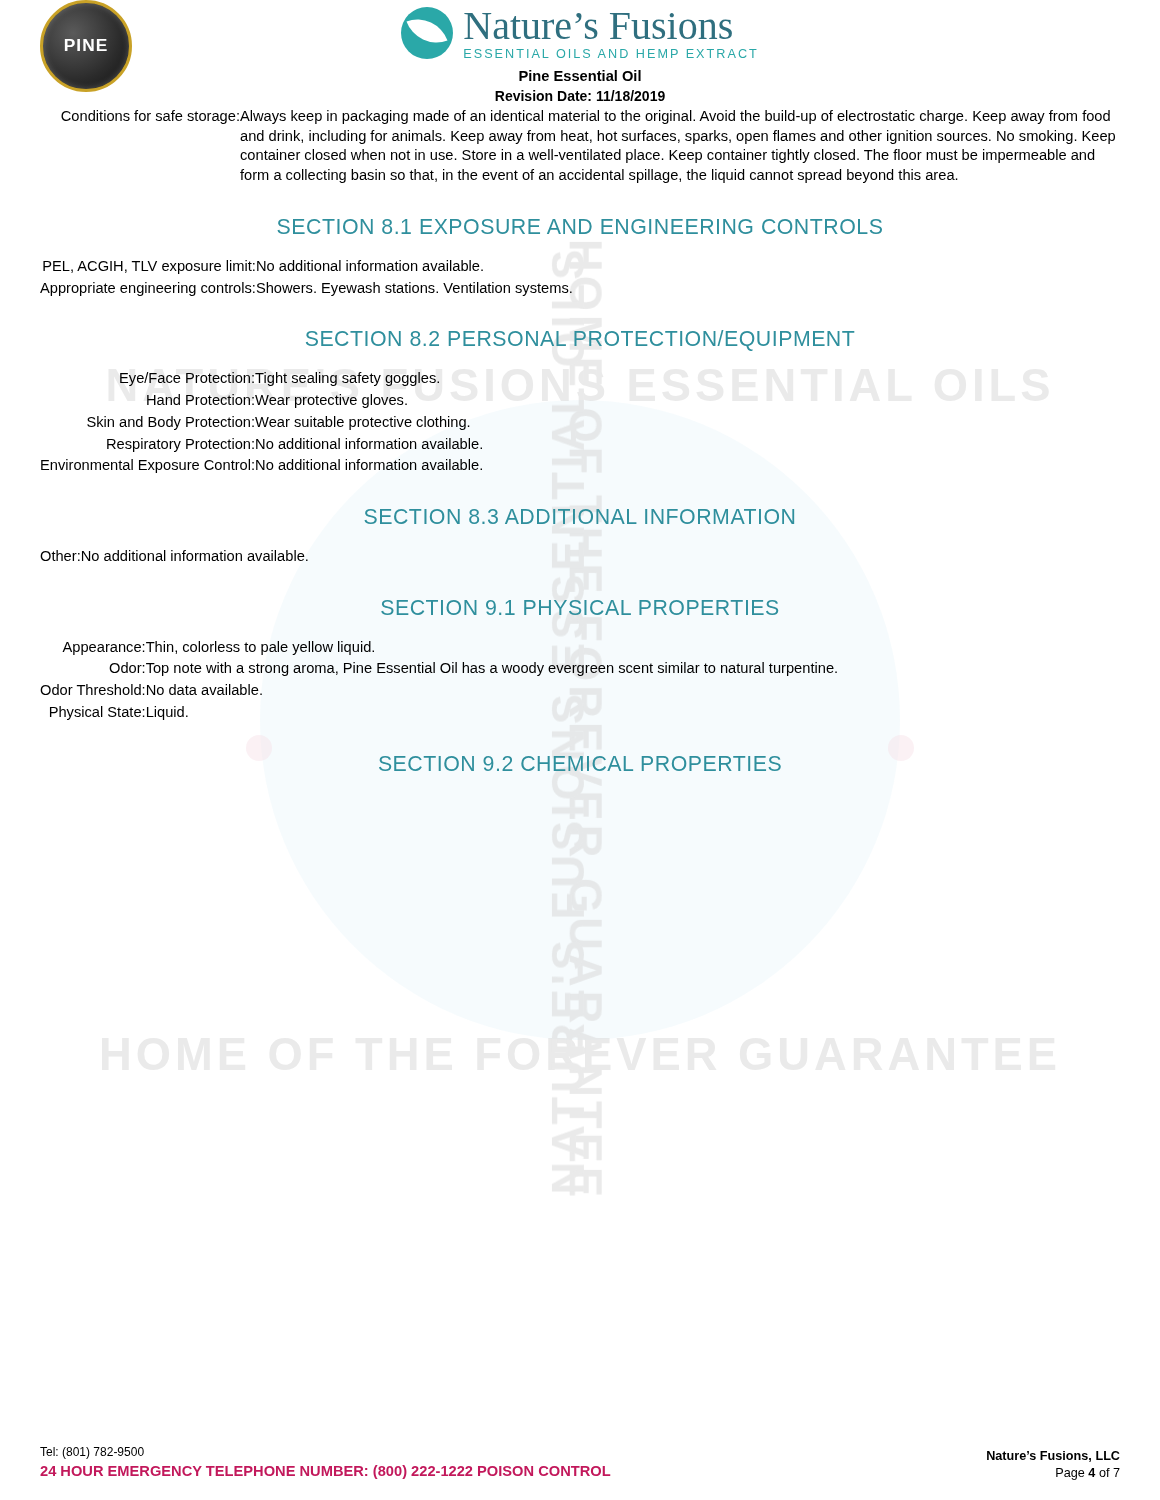NATURE'S FUSIONS ESSENTIAL OILS HOME OF THE FOREVER GUARANTEE HOME OF THE FOREVER GUARANTEE NATURE'S FUSIONS ESSENTIAL OILS
PINE
Nature’s Fusions ESSENTIAL OILS AND HEMP EXTRACT
Pine Essential Oil
Revision Date: 11/18/2019
| Conditions for safe storage: | Always keep in packaging made of an identical material to the original. Avoid the build-up of electrostatic charge. Keep away from food and drink, including for animals. Keep away from heat, hot surfaces, sparks, open flames and other ignition sources. No smoking. Keep container closed when not in use. Store in a well-ventilated place. Keep container tightly closed. The floor must be impermeable and form a collecting basin so that, in the event of an accidental spillage, the liquid cannot spread beyond this area. |
SECTION 8.1 EXPOSURE AND ENGINEERING CONTROLS
| PEL, ACGIH, TLV exposure limit: | No additional information available. |
| Appropriate engineering controls: | Showers. Eyewash stations. Ventilation systems. |
SECTION 8.2 PERSONAL PROTECTION/EQUIPMENT
| Eye/Face Protection: | Tight sealing safety goggles. |
| Hand Protection: | Wear protective gloves. |
| Skin and Body Protection: | Wear suitable protective clothing. |
| Respiratory Protection: | No additional information available. |
| Environmental Exposure Control: | No additional information available. |
SECTION 8.3 ADDITIONAL INFORMATION
| Other: | No additional information available. |
SECTION 9.1 PHYSICAL PROPERTIES
| Appearance: | Thin, colorless to pale yellow liquid. |
| Odor: | Top note with a strong aroma, Pine Essential Oil has a woody evergreen scent similar to natural turpentine. |
| Odor Threshold: | No data available. |
| Physical State: | Liquid. |
SECTION 9.2 CHEMICAL PROPERTIES
Tel: (801) 782-9500
24 HOUR EMERGENCY TELEPHONE NUMBER: (800) 222-1222 POISON CONTROL
Nature’s Fusions, LLC
Page 4 of 7